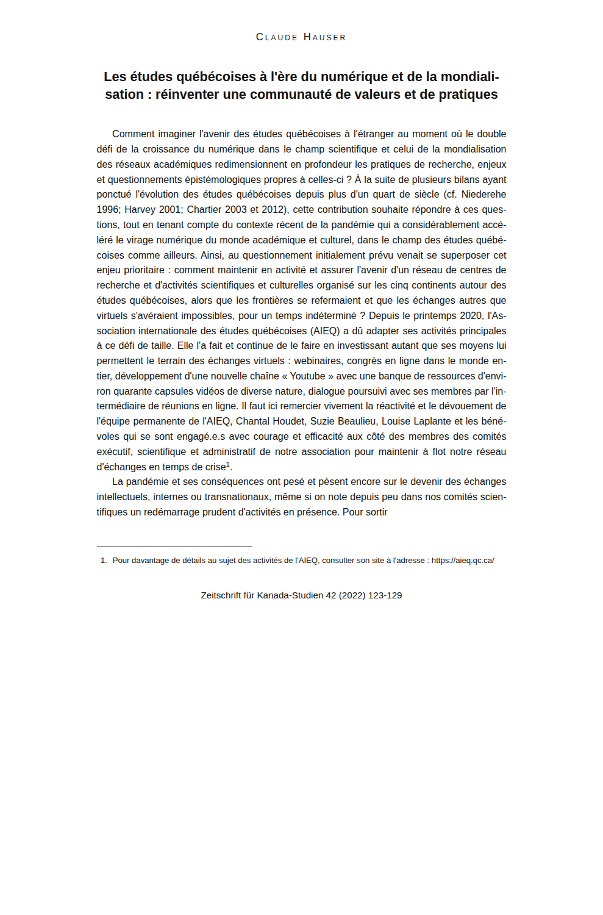Claude Hauser
Les études québécoises à l'ère du numérique et de la mondialisation : réinventer une communauté de valeurs et de pratiques
Comment imaginer l'avenir des études québécoises à l'étranger au moment où le double défi de la croissance du numérique dans le champ scientifique et celui de la mondialisation des réseaux académiques redimensionnent en profondeur les pratiques de recherche, enjeux et questionnements épistémologiques propres à celles-ci ? À la suite de plusieurs bilans ayant ponctué l'évolution des études québécoises depuis plus d'un quart de siècle (cf. Niederehe 1996; Harvey 2001; Chartier 2003 et 2012), cette contribution souhaite répondre à ces questions, tout en tenant compte du contexte récent de la pandémie qui a considérablement accéléré le virage numérique du monde académique et culturel, dans le champ des études québécoises comme ailleurs. Ainsi, au questionnement initialement prévu venait se superposer cet enjeu prioritaire : comment maintenir en activité et assurer l'avenir d'un réseau de centres de recherche et d'activités scientifiques et culturelles organisé sur les cinq continents autour des études québécoises, alors que les frontières se refermaient et que les échanges autres que virtuels s'avéraient impossibles, pour un temps indéterminé ? Depuis le printemps 2020, l'Association internationale des études québécoises (AIEQ) a dû adapter ses activités principales à ce défi de taille. Elle l'a fait et continue de le faire en investissant autant que ses moyens lui permettent le terrain des échanges virtuels : webinaires, congrès en ligne dans le monde entier, développement d'une nouvelle chaîne « Youtube » avec une banque de ressources d'environ quarante capsules vidéos de diverse nature, dialogue poursuivi avec ses membres par l'intermédiaire de réunions en ligne. Il faut ici remercier vivement la réactivité et le dévouement de l'équipe permanente de l'AIEQ, Chantal Houdet, Suzie Beaulieu, Louise Laplante et les bénévoles qui se sont engagé.e.s avec courage et efficacité aux côté des membres des comités exécutif, scientifique et administratif de notre association pour maintenir à flot notre réseau d'échanges en temps de crise1.
La pandémie et ses conséquences ont pesé et pèsent encore sur le devenir des échanges intellectuels, internes ou transnationaux, même si on note depuis peu dans nos comités scientifiques un redémarrage prudent d'activités en présence. Pour sortir
Pour davantage de détails au sujet des activités de l'AIEQ, consulter son site à l'adresse : https://aieq.qc.ca/
Zeitschrift für Kanada-Studien 42 (2022) 123-129